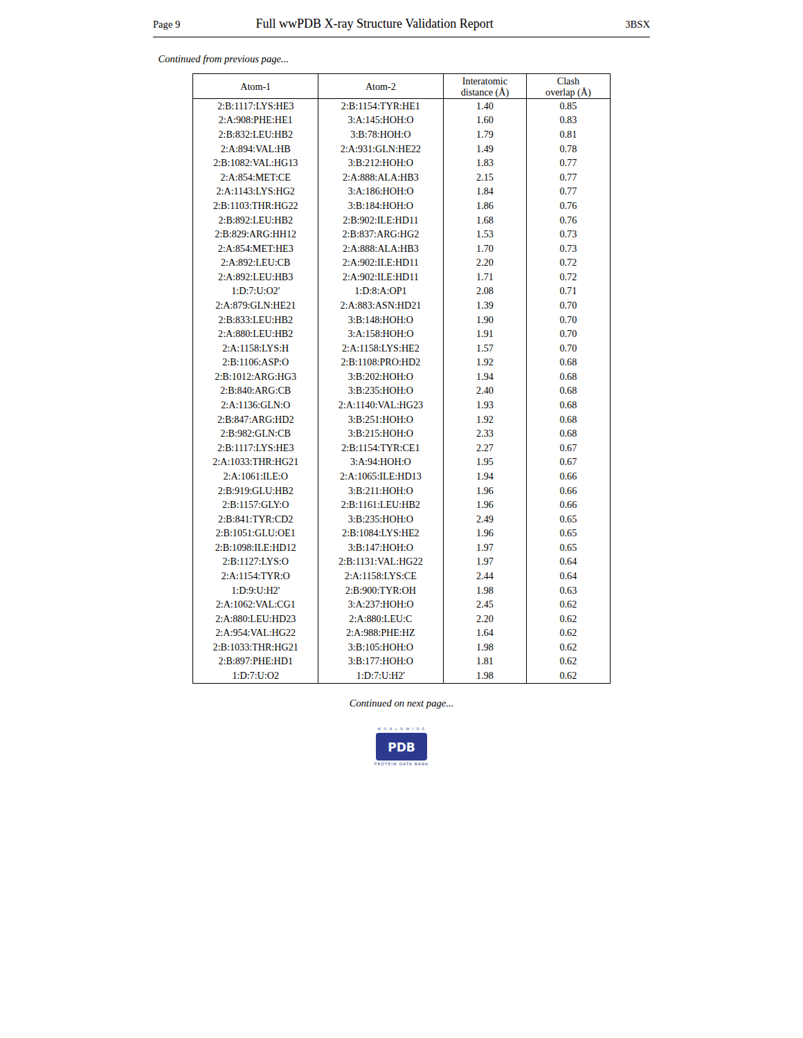Page 9
Full wwPDB X-ray Structure Validation Report
3BSX
Continued from previous page...
| Atom-1 | Atom-2 | Interatomic distance (Å) | Clash overlap (Å) |
| --- | --- | --- | --- |
| 2:B:1117:LYS:HE3 | 2:B:1154:TYR:HE1 | 1.40 | 0.85 |
| 2:A:908:PHE:HE1 | 3:A:145:HOH:O | 1.60 | 0.83 |
| 2:B:832:LEU:HB2 | 3:B:78:HOH:O | 1.79 | 0.81 |
| 2:A:894:VAL:HB | 2:A:931:GLN:HE22 | 1.49 | 0.78 |
| 2:B:1082:VAL:HG13 | 3:B:212:HOH:O | 1.83 | 0.77 |
| 2:A:854:MET:CE | 2:A:888:ALA:HB3 | 2.15 | 0.77 |
| 2:A:1143:LYS:HG2 | 3:A:186:HOH:O | 1.84 | 0.77 |
| 2:B:1103:THR:HG22 | 3:B:184:HOH:O | 1.86 | 0.76 |
| 2:B:892:LEU:HB2 | 2:B:902:ILE:HD11 | 1.68 | 0.76 |
| 2:B:829:ARG:HH12 | 2:B:837:ARG:HG2 | 1.53 | 0.73 |
| 2:A:854:MET:HE3 | 2:A:888:ALA:HB3 | 1.70 | 0.73 |
| 2:A:892:LEU:CB | 2:A:902:ILE:HD11 | 2.20 | 0.72 |
| 2:A:892:LEU:HB3 | 2:A:902:ILE:HD11 | 1.71 | 0.72 |
| 1:D:7:U:O2' | 1:D:8:A:OP1 | 2.08 | 0.71 |
| 2:A:879:GLN:HE21 | 2:A:883:ASN:HD21 | 1.39 | 0.70 |
| 2:B:833:LEU:HB2 | 3:B:148:HOH:O | 1.90 | 0.70 |
| 2:A:880:LEU:HB2 | 3:A:158:HOH:O | 1.91 | 0.70 |
| 2:A:1158:LYS:H | 2:A:1158:LYS:HE2 | 1.57 | 0.70 |
| 2:B:1106:ASP:O | 2:B:1108:PRO:HD2 | 1.92 | 0.68 |
| 2:B:1012:ARG:HG3 | 3:B:202:HOH:O | 1.94 | 0.68 |
| 2:B:840:ARG:CB | 3:B:235:HOH:O | 2.40 | 0.68 |
| 2:A:1136:GLN:O | 2:A:1140:VAL:HG23 | 1.93 | 0.68 |
| 2:B:847:ARG:HD2 | 3:B:251:HOH:O | 1.92 | 0.68 |
| 2:B:982:GLN:CB | 3:B:215:HOH:O | 2.33 | 0.68 |
| 2:B:1117:LYS:HE3 | 2:B:1154:TYR:CE1 | 2.27 | 0.67 |
| 2:A:1033:THR:HG21 | 3:A:94:HOH:O | 1.95 | 0.67 |
| 2:A:1061:ILE:O | 2:A:1065:ILE:HD13 | 1.94 | 0.66 |
| 2:B:919:GLU:HB2 | 3:B:211:HOH:O | 1.96 | 0.66 |
| 2:B:1157:GLY:O | 2:B:1161:LEU:HB2 | 1.96 | 0.66 |
| 2:B:841:TYR:CD2 | 3:B:235:HOH:O | 2.49 | 0.65 |
| 2:B:1051:GLU:OE1 | 2:B:1084:LYS:HE2 | 1.96 | 0.65 |
| 2:B:1098:ILE:HD12 | 3:B:147:HOH:O | 1.97 | 0.65 |
| 2:B:1127:LYS:O | 2:B:1131:VAL:HG22 | 1.97 | 0.64 |
| 2:A:1154:TYR:O | 2:A:1158:LYS:CE | 2.44 | 0.64 |
| 1:D:9:U:H2' | 2:B:900:TYR:OH | 1.98 | 0.63 |
| 2:A:1062:VAL:CG1 | 3:A:237:HOH:O | 2.45 | 0.62 |
| 2:A:880:LEU:HD23 | 2:A:880:LEU:C | 2.20 | 0.62 |
| 2:A:954:VAL:HG22 | 2:A:988:PHE:HZ | 1.64 | 0.62 |
| 2:B:1033:THR:HG21 | 3:B:105:HOH:O | 1.98 | 0.62 |
| 2:B:897:PHE:HD1 | 3:B:177:HOH:O | 1.81 | 0.62 |
| 1:D:7:U:O2 | 1:D:7:U:H2' | 1.98 | 0.62 |
Continued on next page...
W O R L D W I D E PDB
PROTEIN DATA BANK